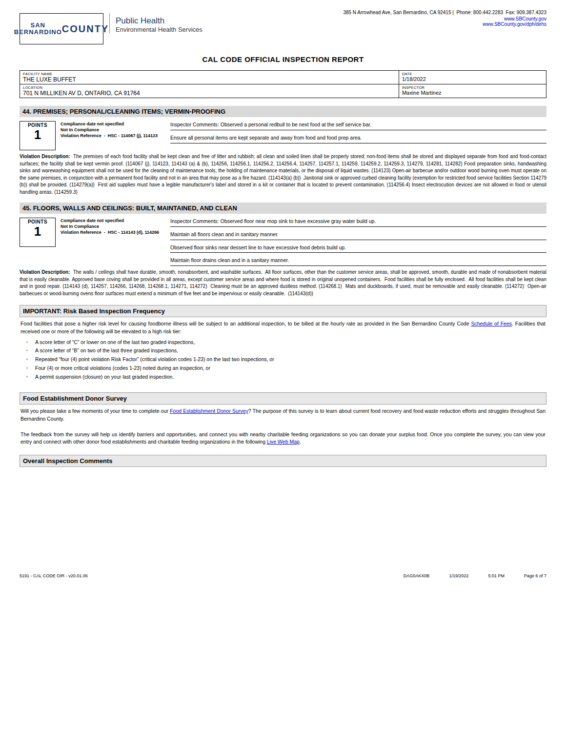385 N Arrowhead Ave, San Bernardino, CA 92415 | Phone: 800.442.2283 Fax: 909.387.4323
www.SBCounty.gov
www.SBCounty.gov/dph/dehs
SAN BERNARDINO
COUNTY
Public Health
Environmental Health Services
CAL CODE OFFICIAL INSPECTION REPORT
| FACILITY NAME THE LUXE BUFFET | DATE 1/18/2022 |
| LOCATION 701 N MILLIKEN AV D, ONTARIO, CA 91764 | INSPECTOR Maxine Martinez |
44. PREMISES; PERSONAL/CLEANING ITEMS; VERMIN-PROOFING
POINTS
1
Compliance date not specified
Not In Compliance
Violation Reference - HSC - 114067 (j), 114123
Inspector Comments: Observed a personal redbull to be next food at the self service bar.
Ensure all personal items are kept separate and away from food and food prep area.
Violation Description: The premises of each food facility shall be kept clean and free of litter and rubbish; all clean and soiled linen shall be properly stored; non-food items shall be stored and displayed separate from food and food-contact surfaces; the facility shall be kept vermin proof. (114067 (j), 114123, 114143 (a) & (b), 114256, 114256.1, 114256.2, 114256.4, 114257, 114257.1, 114259, 114259.2, 114259.3, 114279, 114281, 114282) Food preparation sinks, handwashing sinks and warewashing equipment shall not be used for the cleaning of maintenance tools, the holding of maintenance materials, or the disposal of liquid wastes. (114123) Open-air barbecue and/or outdoor wood burning oven must operate on the same premises, in conjunction with a permanent food facility and not in an area that may pose as a fire hazard. (114143(a) (b)) Janitorial sink or approved curbed cleaning facility (exemption for restricted food service facilities Section 114279 (b)) shall be provided. (114279(a)) First aid supplies must have a legible manufacturer's label and stored in a kit or container that is located to prevent contamination. (114256.4) Insect electrocution devices are not allowed in food or utensil handling areas. (114259.3)
45. FLOORS, WALLS AND CEILINGS: BUILT, MAINTAINED, AND CLEAN
POINTS
1
Compliance date not specified
Not In Compliance
Violation Reference - HSC - 114143 (d), 114266
Inspector Comments: Observed floor near mop sink to have excessive gray water build up.
Maintain all floors clean and in sanitary manner.
Observed floor sinks near dessert line to have excessive food debris build up.
Maintain floor drains clean and in a sanitary manner.
Violation Description: The walls / ceilings shall have durable, smooth, nonabsorbent, and washable surfaces. All floor surfaces, other than the customer service areas, shall be approved, smooth, durable and made of nonabsorbent material that is easily cleanable. Approved base coving shall be provided in all areas, except customer service areas and where food is stored in original unopened containers. Food facilities shall be fully enclosed. All food facilities shall be kept clean and in good repair. (114143 (d), 114257, 114266, 114268, 114268.1, 114271, 114272) Cleaning must be an approved dustless method. (114268.1) Mats and duckboards, if used, must be removable and easily cleanable. (114272) Open-air barbecues or wood-burning ovens floor surfaces must extend a minimum of five feet and be impervious or easily cleanable. (114143(d))
IMPORTANT: Risk Based Inspection Frequency
Food facilities that pose a higher risk level for causing foodborne illness will be subject to an additional inspection, to be billed at the hourly rate as provided in the San Bernardino County Code Schedule of Fees. Facilities that received one or more of the following will be elevated to a high risk tier:
A score letter of “C” or lower on one of the last two graded inspections,
A score letter of “B” on two of the last three graded inspections,
Repeated “four (4) point violation Risk Factor” (critical violation codes 1-23) on the last two inspections, or
Four (4) or more critical violations (codes 1-23) noted during an inspection, or
A permit suspension (closure) on your last graded inspection.
Food Establishment Donor Survey
Will you please take a few moments of your time to complete our Food Establishment Donor Survey? The purpose of this survey is to learn about current food recovery and food waste reduction efforts and struggles throughout San Bernardino County.
The feedback from the survey will help us identify barriers and opportunities, and connect you with nearby charitable feeding organizations so you can donate your surplus food. Once you complete the survey, you can view your entry and connect with other donor food establishments and charitable feeding organizations in the following Live Web Map.
Overall Inspection Comments
5191 - CAL CODE OIR - v20.01.06
DAG0AKX0B 1/19/2022 5:01 PM Page 6 of 7